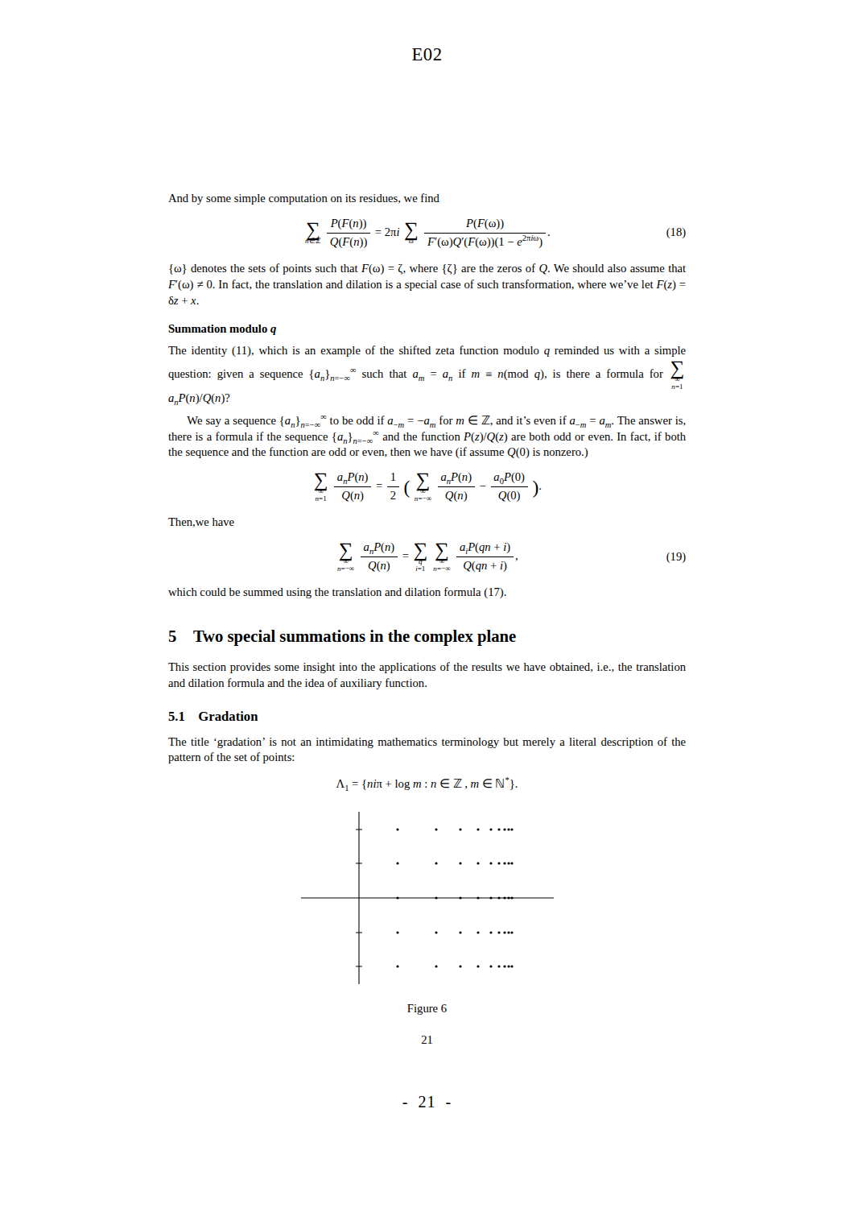E02
And by some simple computation on its residues, we find
∑n∈ℤ P(F(n)) Q(F(n)) = 2πi ∑ω P(F(ω)) F′(ω)Q′(F(ω))(1 − e2πiω). (18)
{ω} denotes the sets of points such that F(ω) = ζ, where {ζ} are the zeros of Q. We should also assume that F′(ω) ≠ 0. In fact, the translation and dilation is a special case of such transformation, where we’ve let F(z) = δz + x.
Summation modulo q
The identity (11), which is an example of the shifted zeta function modulo q reminded us with a simple question: given a sequence {an}n=−∞∞ such that am = an if m ≡ n(mod q), is there a formula for ∑∞n=1 anP(n)/Q(n)?
We say a sequence {an}n=−∞∞ to be odd if a−m = −am for m ∈ ℤ, and it’s even if a−m = am. The answer is, there is a formula if the sequence {an}n=−∞∞ and the function P(z)/Q(z) are both odd or even. In fact, if both the sequence and the function are odd or even, then we have (if assume Q(0) is nonzero.)
∑∞n=1 anP(n) Q(n) = 12 ( ∑∞n=−∞ anP(n) Q(n) − a0P(0) Q(0) ).
Then,we have
∑∞n=−∞ anP(n) Q(n) = ∑qi=1 ∑∞n=−∞ aiP(qn + i) Q(qn + i), (19)
which could be summed using the translation and dilation formula (17).
5 Two special summations in the complex plane
This section provides some insight into the applications of the results we have obtained, i.e., the translation and dilation formula and the idea of auxiliary function.
5.1 Gradation
The title ‘gradation’ is not an intimidating mathematics terminology but merely a literal description of the pattern of the set of points:
Λ1 = {niπ + log m : n ∈ ℤ , m ∈ ℕ*}.
Figure 6
21
- 21 -